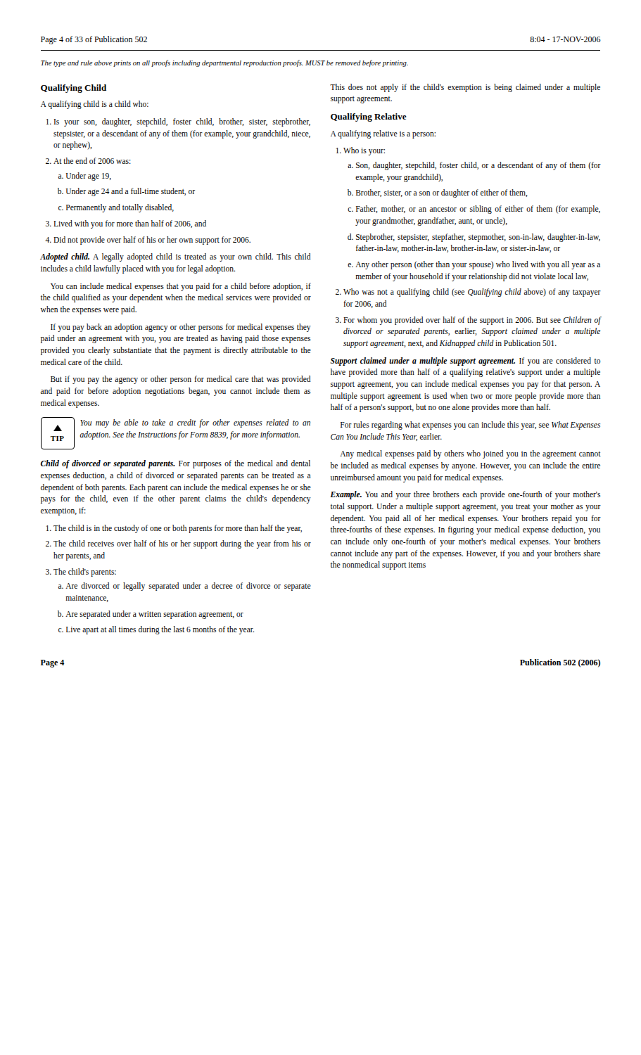Page 4 of 33 of Publication 502
8:04 - 17-NOV-2006
The type and rule above prints on all proofs including departmental reproduction proofs. MUST be removed before printing.
Qualifying Child
A qualifying child is a child who:
Is your son, daughter, stepchild, foster child, brother, sister, stepbrother, stepsister, or a descendant of any of them (for example, your grandchild, niece, or nephew),
At the end of 2006 was:
Under age 19,
Under age 24 and a full-time student, or
Permanently and totally disabled,
Lived with you for more than half of 2006, and
Did not provide over half of his or her own support for 2006.
Adopted child. A legally adopted child is treated as your own child. This child includes a child lawfully placed with you for legal adoption.
You can include medical expenses that you paid for a child before adoption, if the child qualified as your dependent when the medical services were provided or when the expenses were paid.
If you pay back an adoption agency or other persons for medical expenses they paid under an agreement with you, you are treated as having paid those expenses provided you clearly substantiate that the payment is directly attributable to the medical care of the child.
But if you pay the agency or other person for medical care that was provided and paid for before adoption negotiations began, you cannot include them as medical expenses.
TIP
You may be able to take a credit for other expenses related to an adoption. See the Instructions for Form 8839, for more information.
Child of divorced or separated parents. For purposes of the medical and dental expenses deduction, a child of divorced or separated parents can be treated as a dependent of both parents. Each parent can include the medical expenses he or she pays for the child, even if the other parent claims the child's dependency exemption, if:
The child is in the custody of one or both parents for more than half the year,
The child receives over half of his or her support during the year from his or her parents, and
The child's parents:
Are divorced or legally separated under a decree of divorce or separate maintenance,
Are separated under a written separation agreement, or
Live apart at all times during the last 6 months of the year.
This does not apply if the child's exemption is being claimed under a multiple support agreement.
Qualifying Relative
A qualifying relative is a person:
Who is your:
Son, daughter, stepchild, foster child, or a descendant of any of them (for example, your grandchild),
Brother, sister, or a son or daughter of either of them,
Father, mother, or an ancestor or sibling of either of them (for example, your grandmother, grandfather, aunt, or uncle),
Stepbrother, stepsister, stepfather, stepmother, son-in-law, daughter-in-law, father-in-law, mother-in-law, brother-in-law, or sister-in-law, or
Any other person (other than your spouse) who lived with you all year as a member of your household if your relationship did not violate local law,
Who was not a qualifying child (see Qualifying child above) of any taxpayer for 2006, and
For whom you provided over half of the support in 2006. But see Children of divorced or separated parents, earlier, Support claimed under a multiple support agreement, next, and Kidnapped child in Publication 501.
Support claimed under a multiple support agreement. If you are considered to have provided more than half of a qualifying relative's support under a multiple support agreement, you can include medical expenses you pay for that person. A multiple support agreement is used when two or more people provide more than half of a person's support, but no one alone provides more than half.
For rules regarding what expenses you can include this year, see What Expenses Can You Include This Year, earlier.
Any medical expenses paid by others who joined you in the agreement cannot be included as medical expenses by anyone. However, you can include the entire unreimbursed amount you paid for medical expenses.
Example. You and your three brothers each provide one-fourth of your mother's total support. Under a multiple support agreement, you treat your mother as your dependent. You paid all of her medical expenses. Your brothers repaid you for three-fourths of these expenses. In figuring your medical expense deduction, you can include only one-fourth of your mother's medical expenses. Your brothers cannot include any part of the expenses. However, if you and your brothers share the nonmedical support items
Page 4
Publication 502 (2006)